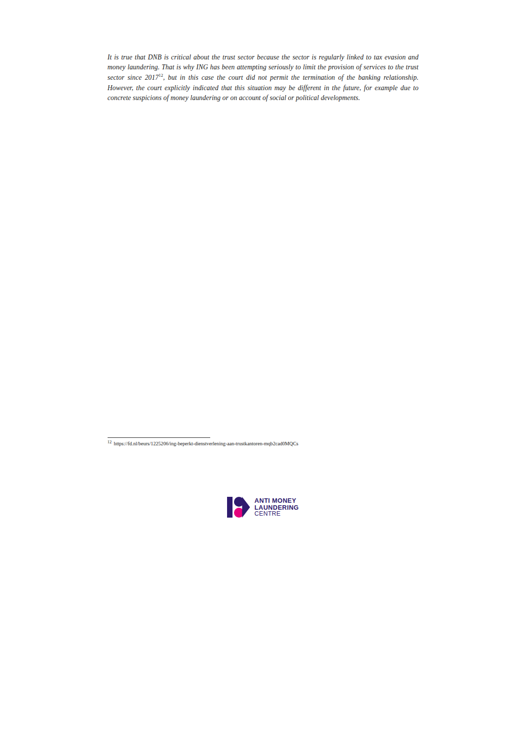It is true that DNB is critical about the trust sector because the sector is regularly linked to tax evasion and money laundering. That is why ING has been attempting seriously to limit the provision of services to the trust sector since 201712, but in this case the court did not permit the termination of the banking relationship. However, the court explicitly indicated that this situation may be different in the future, for example due to concrete suspicions of money laundering or on account of social or political developments.
12 https://fd.nl/beurs/1225206/ing-beperkt-dienstverlening-aan-trustkantoren-mqb2cad0MQCs
ANTI MONEY
LAUNDERING
CENTRE